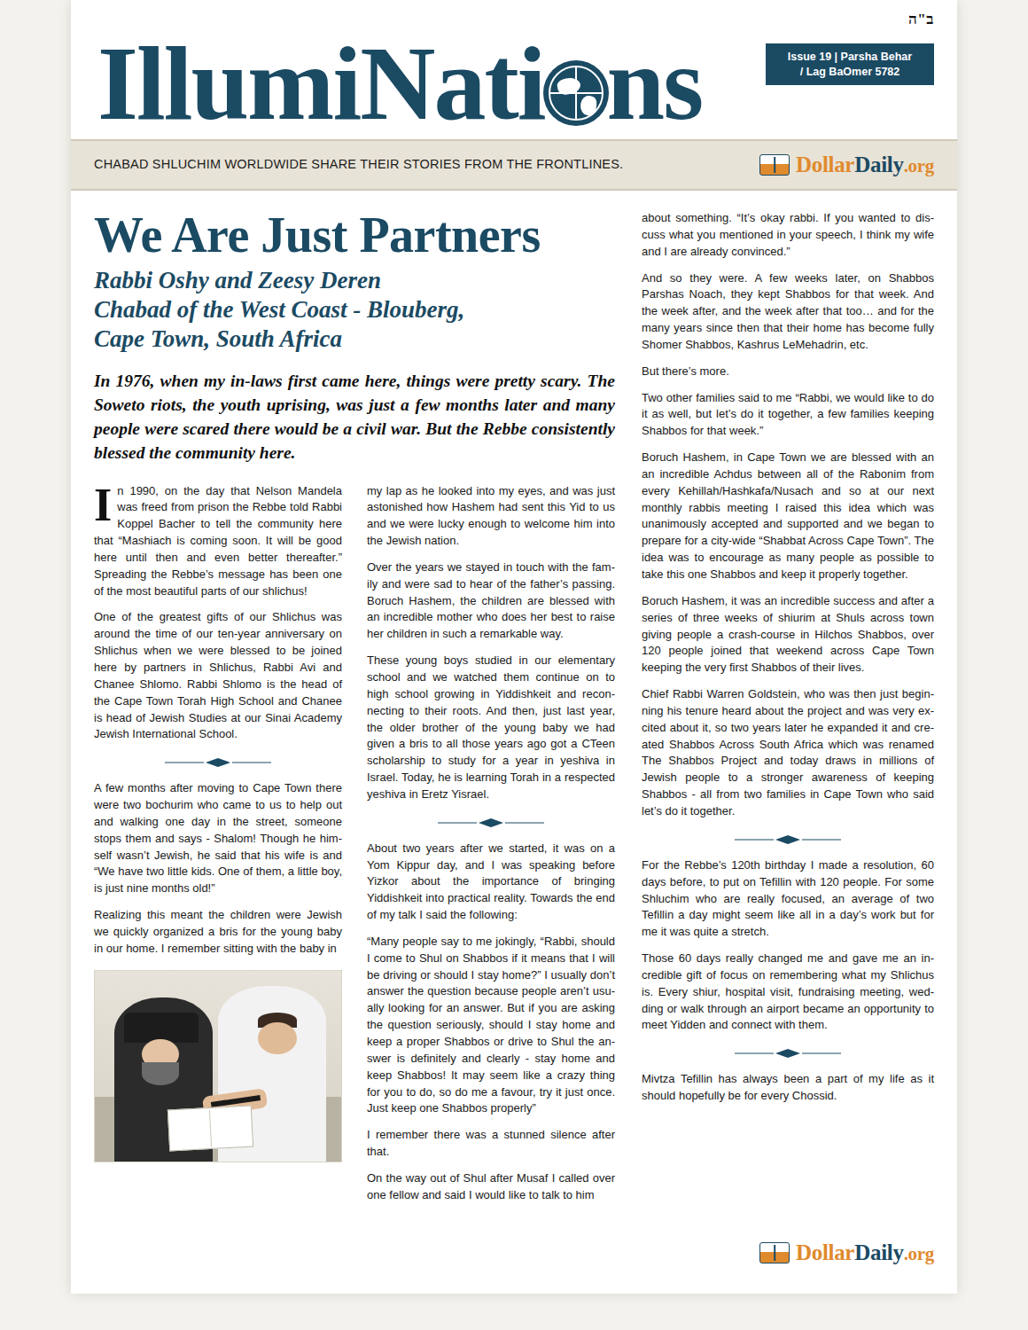ב"ה
Issue 19 | Parsha Behar
/ Lag BaOmer 5782
IllumiNati ns
CHABAD SHLUCHIM WORLDWIDE SHARE THEIR STORIES FROM THE FRONTLINES.
Dollar Daily.org
We Are Just Partners
Rabbi Oshy and Zeesy Deren
Chabad of the West Coast - Blouberg,
Cape Town, South Africa
In 1976, when my in-laws first came here, things were pretty scary. The Soweto riots, the youth uprising, was just a few months later and many people were scared there would be a civil war. But the Rebbe consistently blessed the community here.
In 1990, on the day that Nelson Mandela was freed from prison the Rebbe told Rabbi Koppel Bacher to tell the community here that “Mashiach is coming soon. It will be good here until then and even better thereafter.” Spreading the Rebbe’s message has been one of the most beautiful parts of our shlichus!
One of the greatest gifts of our Shlichus was around the time of our ten-year anniversary on Shlichus when we were blessed to be joined here by partners in Shlichus, Rabbi Avi and Chanee Shlomo. Rabbi Shlomo is the head of the Cape Town Torah High School and Chanee is head of Jewish Studies at our Sinai Academy Jewish International School.
A few months after moving to Cape Town there were two bochurim who came to us to help out and walking one day in the street, someone stops them and says - Shalom! Though he himself wasn’t Jewish, he said that his wife is and “We have two little kids. One of them, a little boy, is just nine months old!”
Realizing this meant the children were Jewish we quickly organized a bris for the young baby in our home. I remember sitting with the baby in
my lap as he looked into my eyes, and was just astonished how Hashem had sent this Yid to us and we were lucky enough to welcome him into the Jewish nation.
Over the years we stayed in touch with the family and were sad to hear of the father’s passing. Boruch Hashem, the children are blessed with an incredible mother who does her best to raise her children in such a remarkable way.
These young boys studied in our elementary school and we watched them continue on to high school growing in Yiddishkeit and reconnecting to their roots. And then, just last year, the older brother of the young baby we had given a bris to all those years ago got a CTeen scholarship to study for a year in yeshiva in Israel. Today, he is learning Torah in a respected yeshiva in Eretz Yisrael.
About two years after we started, it was on a Yom Kippur day, and I was speaking before Yizkor about the importance of bringing Yiddishkeit into practical reality. Towards the end of my talk I said the following:
“Many people say to me jokingly, “Rabbi, should I come to Shul on Shabbos if it means that I will be driving or should I stay home?” I usually don’t answer the question because people aren’t usually looking for an answer. But if you are asking the question seriously, should I stay home and keep a proper Shabbos or drive to Shul the answer is definitely and clearly - stay home and keep Shabbos! It may seem like a crazy thing for you to do, so do me a favour, try it just once. Just keep one Shabbos properly”
I remember there was a stunned silence after that.
On the way out of Shul after Musaf I called over one fellow and said I would like to talk to him
about something. “It’s okay rabbi. If you wanted to discuss what you mentioned in your speech, I think my wife and I are already convinced.”
And so they were. A few weeks later, on Shabbos Parshas Noach, they kept Shabbos for that week. And the week after, and the week after that too… and for the many years since then that their home has become fully Shomer Shabbos, Kashrus LeMehadrin, etc.
But there’s more.
Two other families said to me “Rabbi, we would like to do it as well, but let’s do it together, a few families keeping Shabbos for that week.”
Boruch Hashem, in Cape Town we are blessed with an an incredible Achdus between all of the Rabonim from every Kehillah/Hashkafa/Nusach and so at our next monthly rabbis meeting I raised this idea which was unanimously accepted and supported and we began to prepare for a city-wide “Shabbat Across Cape Town”. The idea was to encourage as many people as possible to take this one Shabbos and keep it properly together.
Boruch Hashem, it was an incredible success and after a series of three weeks of shiurim at Shuls across town giving people a crash-course in Hilchos Shabbos, over 120 people joined that weekend across Cape Town keeping the very first Shabbos of their lives.
Chief Rabbi Warren Goldstein, who was then just beginning his tenure heard about the project and was very excited about it, so two years later he expanded it and created Shabbos Across South Africa which was renamed The Shabbos Project and today draws in millions of Jewish people to a stronger awareness of keeping Shabbos - all from two families in Cape Town who said let’s do it together.
For the Rebbe’s 120th birthday I made a resolution, 60 days before, to put on Tefillin with 120 people. For some Shluchim who are really focused, an average of two Tefillin a day might seem like all in a day’s work but for me it was quite a stretch.
Those 60 days really changed me and gave me an incredible gift of focus on remembering what my Shlichus is. Every shiur, hospital visit, fundraising meeting, wedding or walk through an airport became an opportunity to meet Yidden and connect with them.
Mivtza Tefillin has always been a part of my life as it should hopefully be for every Chossid.
Dollar Daily.org